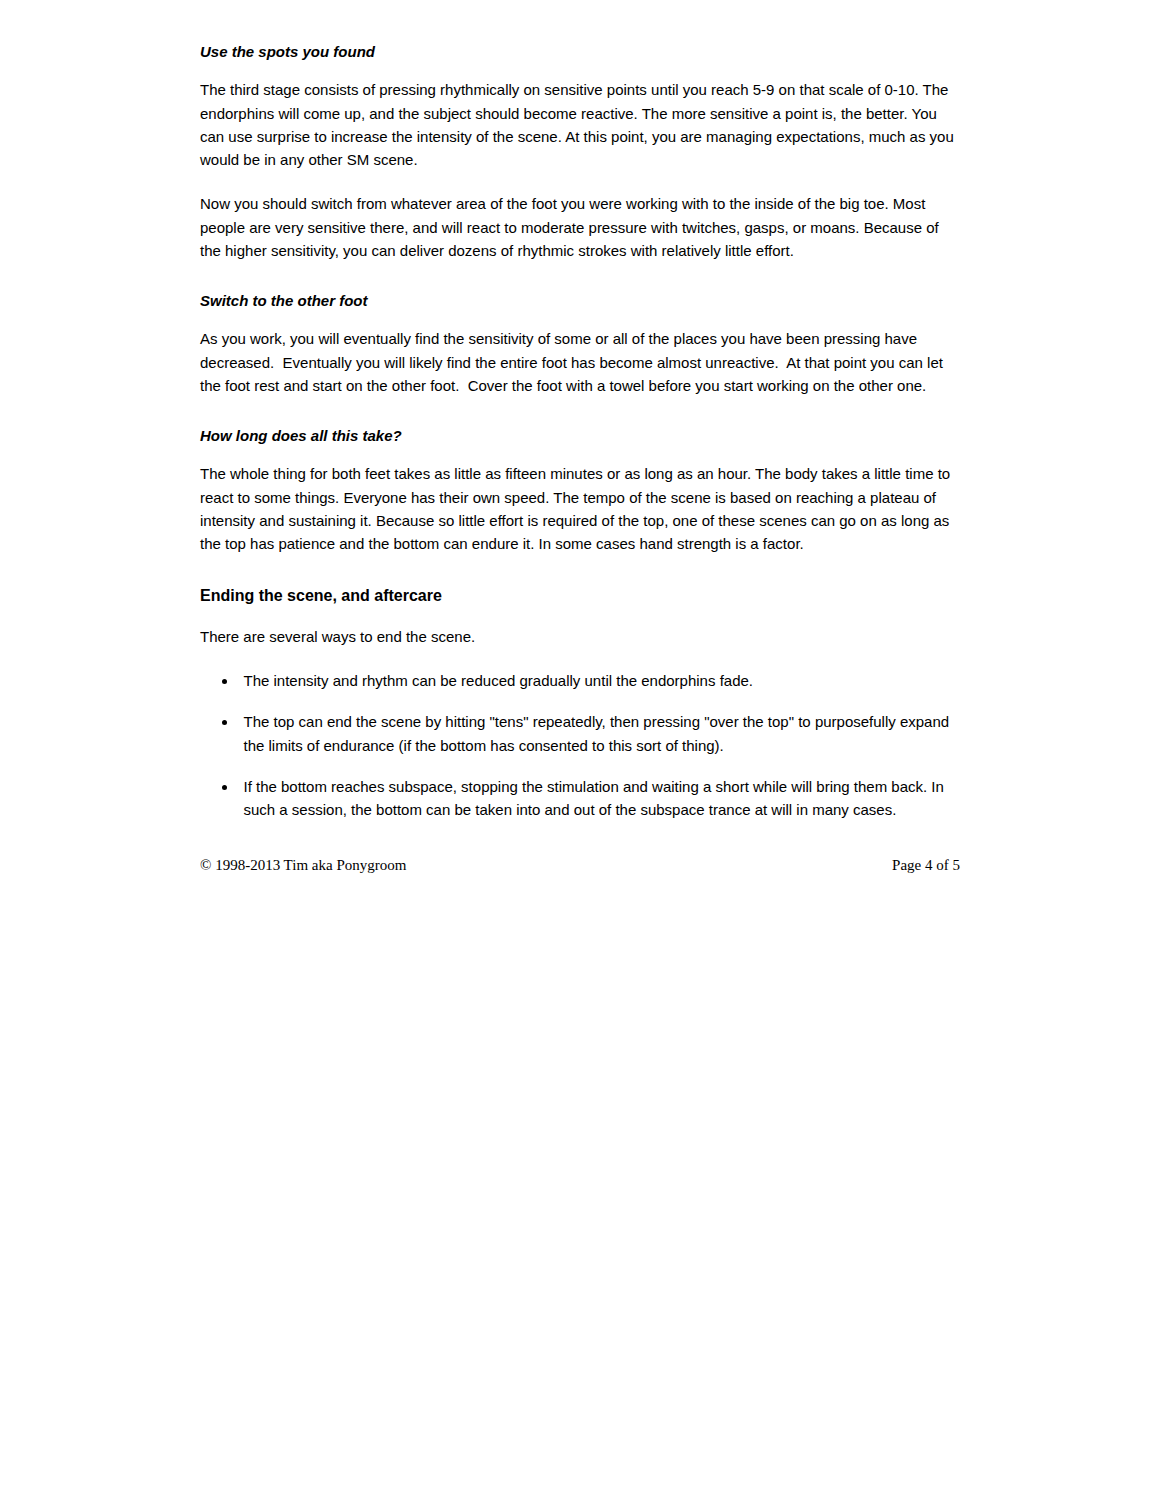Use the spots you found
The third stage consists of pressing rhythmically on sensitive points until you reach 5-9 on that scale of 0-10. The endorphins will come up, and the subject should become reactive. The more sensitive a point is, the better. You can use surprise to increase the intensity of the scene. At this point, you are managing expectations, much as you would be in any other SM scene.
Now you should switch from whatever area of the foot you were working with to the inside of the big toe. Most people are very sensitive there, and will react to moderate pressure with twitches, gasps, or moans. Because of the higher sensitivity, you can deliver dozens of rhythmic strokes with relatively little effort.
Switch to the other foot
As you work, you will eventually find the sensitivity of some or all of the places you have been pressing have decreased. Eventually you will likely find the entire foot has become almost unreactive. At that point you can let the foot rest and start on the other foot. Cover the foot with a towel before you start working on the other one.
How long does all this take?
The whole thing for both feet takes as little as fifteen minutes or as long as an hour. The body takes a little time to react to some things. Everyone has their own speed. The tempo of the scene is based on reaching a plateau of intensity and sustaining it. Because so little effort is required of the top, one of these scenes can go on as long as the top has patience and the bottom can endure it. In some cases hand strength is a factor.
Ending the scene, and aftercare
There are several ways to end the scene.
The intensity and rhythm can be reduced gradually until the endorphins fade.
The top can end the scene by hitting "tens" repeatedly, then pressing "over the top" to purposefully expand the limits of endurance (if the bottom has consented to this sort of thing).
If the bottom reaches subspace, stopping the stimulation and waiting a short while will bring them back. In such a session, the bottom can be taken into and out of the subspace trance at will in many cases.
© 1998-2013 Tim aka Ponygroom Page 4 of 5